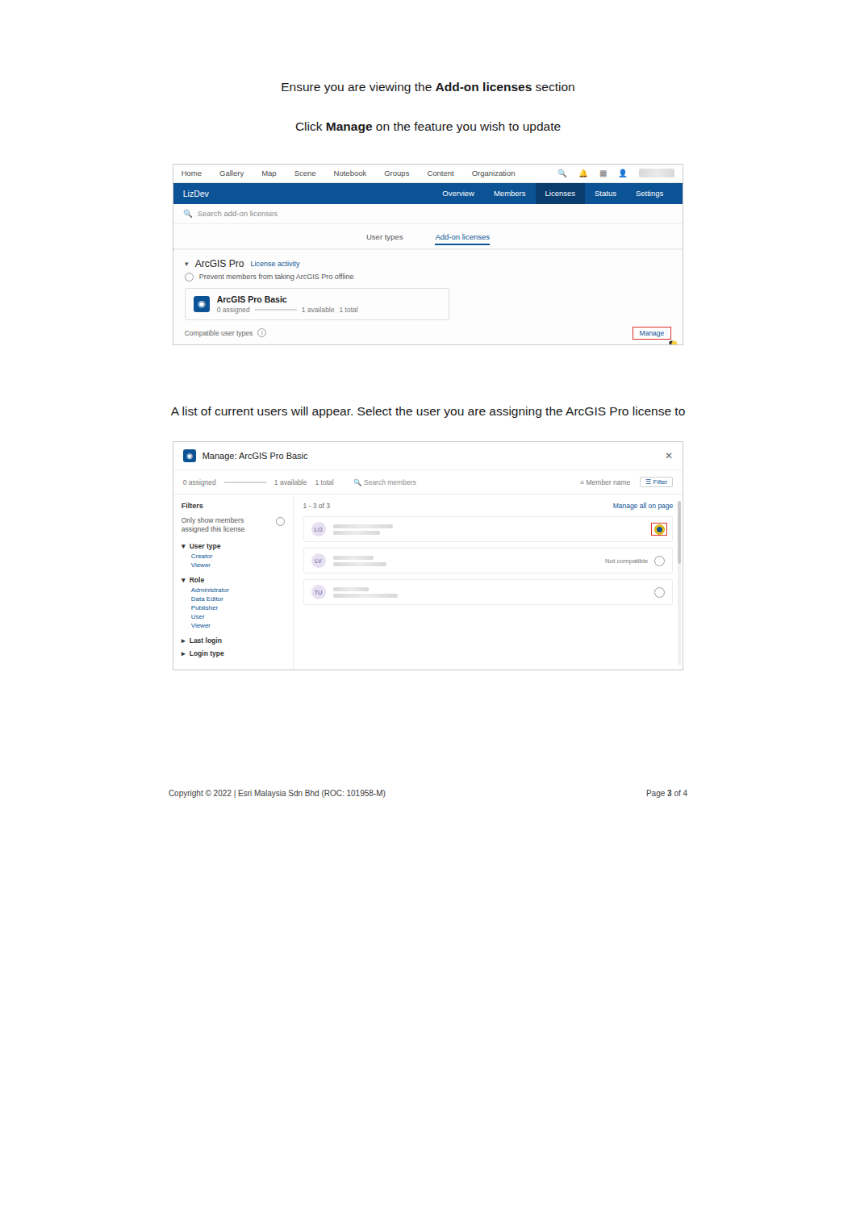Ensure you are viewing the Add-on licenses section
Click Manage on the feature you wish to update
Home Gallery Map Scene Notebook Groups Content Organization 🔍 🔔 ▦ 👤 Username
LizDev Overview Members Licenses Status Settings
🔍 Search add-on licenses
User types Add-on licenses
▾ ArcGIS Pro License activity
Prevent members from taking ArcGIS Pro offline
◉
ArcGIS Pro Basic
0 assigned 1 available 1 total
Compatible user types i Manage
A list of current users will appear. Select the user you are assigning the ArcGIS Pro license to
◉ Manage: ArcGIS Pro Basic ✕
0 assigned 1 available 1 total 🔍 Search members ≡ Member name ☰ Filter
Filters
Only show members assigned this license
▾User type
Creator
Viewer
▾Role
Administrator
Data Editor
Publisher
User
Viewer
▸Last login
▸Login type
1 - 3 of 3 Manage all on page
LO
LV Not compatible
TU
Copyright © 2022 | Esri Malaysia Sdn Bhd (ROC: 101958-M) Page 3 of 4